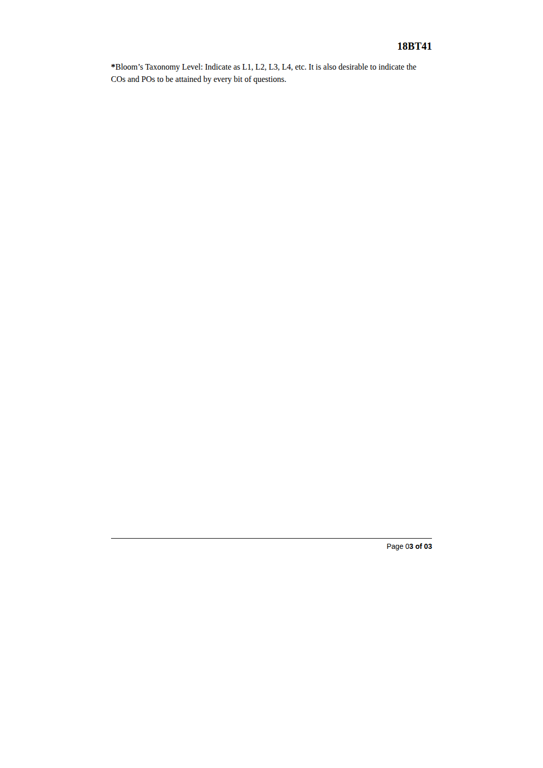18BT41
*Bloom’s Taxonomy Level: Indicate as L1, L2, L3, L4, etc. It is also desirable to indicate the COs and POs to be attained by every bit of questions.
Page 03 of 03